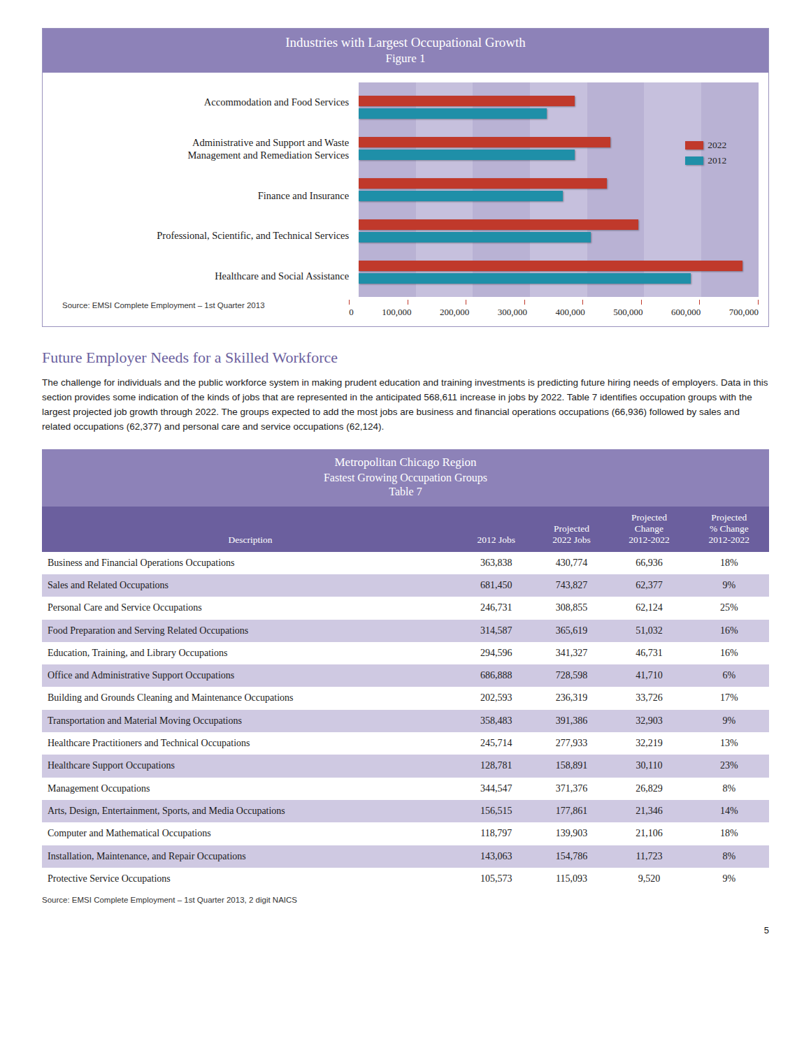Industries with Largest Occupational Growth Figure 1
Accommodation and Food Services
Administrative and Support and Waste
Management and Remediation Services
Finance and Insurance
Professional, Scientific, and Technical Services
Healthcare and Social Assistance
2022
2012
Source: EMSI Complete Employment – 1st Quarter 2013
0
100,000
200,000
300,000
400,000
500,000
600,000
700,000
Future Employer Needs for a Skilled Workforce
The challenge for individuals and the public workforce system in making prudent education and training investments is predicting future hiring needs of employers. Data in this section provides some indication of the kinds of jobs that are represented in the anticipated 568,611 increase in jobs by 2022. Table 7 identifies occupation groups with the largest projected job growth through 2022. The groups expected to add the most jobs are business and financial operations occupations (66,936) followed by sales and related occupations (62,377) and personal care and service occupations (62,124).
Metropolitan Chicago Region Fastest Growing Occupation Groups Table 7
| Description | 2012 Jobs | Projected 2022 Jobs | Projected Change 2012-2022 | Projected % Change 2012-2022 |
| --- | --- | --- | --- | --- |
| Business and Financial Operations Occupations | 363,838 | 430,774 | 66,936 | 18% |
| Sales and Related Occupations | 681,450 | 743,827 | 62,377 | 9% |
| Personal Care and Service Occupations | 246,731 | 308,855 | 62,124 | 25% |
| Food Preparation and Serving Related Occupations | 314,587 | 365,619 | 51,032 | 16% |
| Education, Training, and Library Occupations | 294,596 | 341,327 | 46,731 | 16% |
| Office and Administrative Support Occupations | 686,888 | 728,598 | 41,710 | 6% |
| Building and Grounds Cleaning and Maintenance Occupations | 202,593 | 236,319 | 33,726 | 17% |
| Transportation and Material Moving Occupations | 358,483 | 391,386 | 32,903 | 9% |
| Healthcare Practitioners and Technical Occupations | 245,714 | 277,933 | 32,219 | 13% |
| Healthcare Support Occupations | 128,781 | 158,891 | 30,110 | 23% |
| Management Occupations | 344,547 | 371,376 | 26,829 | 8% |
| Arts, Design, Entertainment, Sports, and Media Occupations | 156,515 | 177,861 | 21,346 | 14% |
| Computer and Mathematical Occupations | 118,797 | 139,903 | 21,106 | 18% |
| Installation, Maintenance, and Repair Occupations | 143,063 | 154,786 | 11,723 | 8% |
| Protective Service Occupations | 105,573 | 115,093 | 9,520 | 9% |
Source: EMSI Complete Employment – 1st Quarter 2013, 2 digit NAICS
5